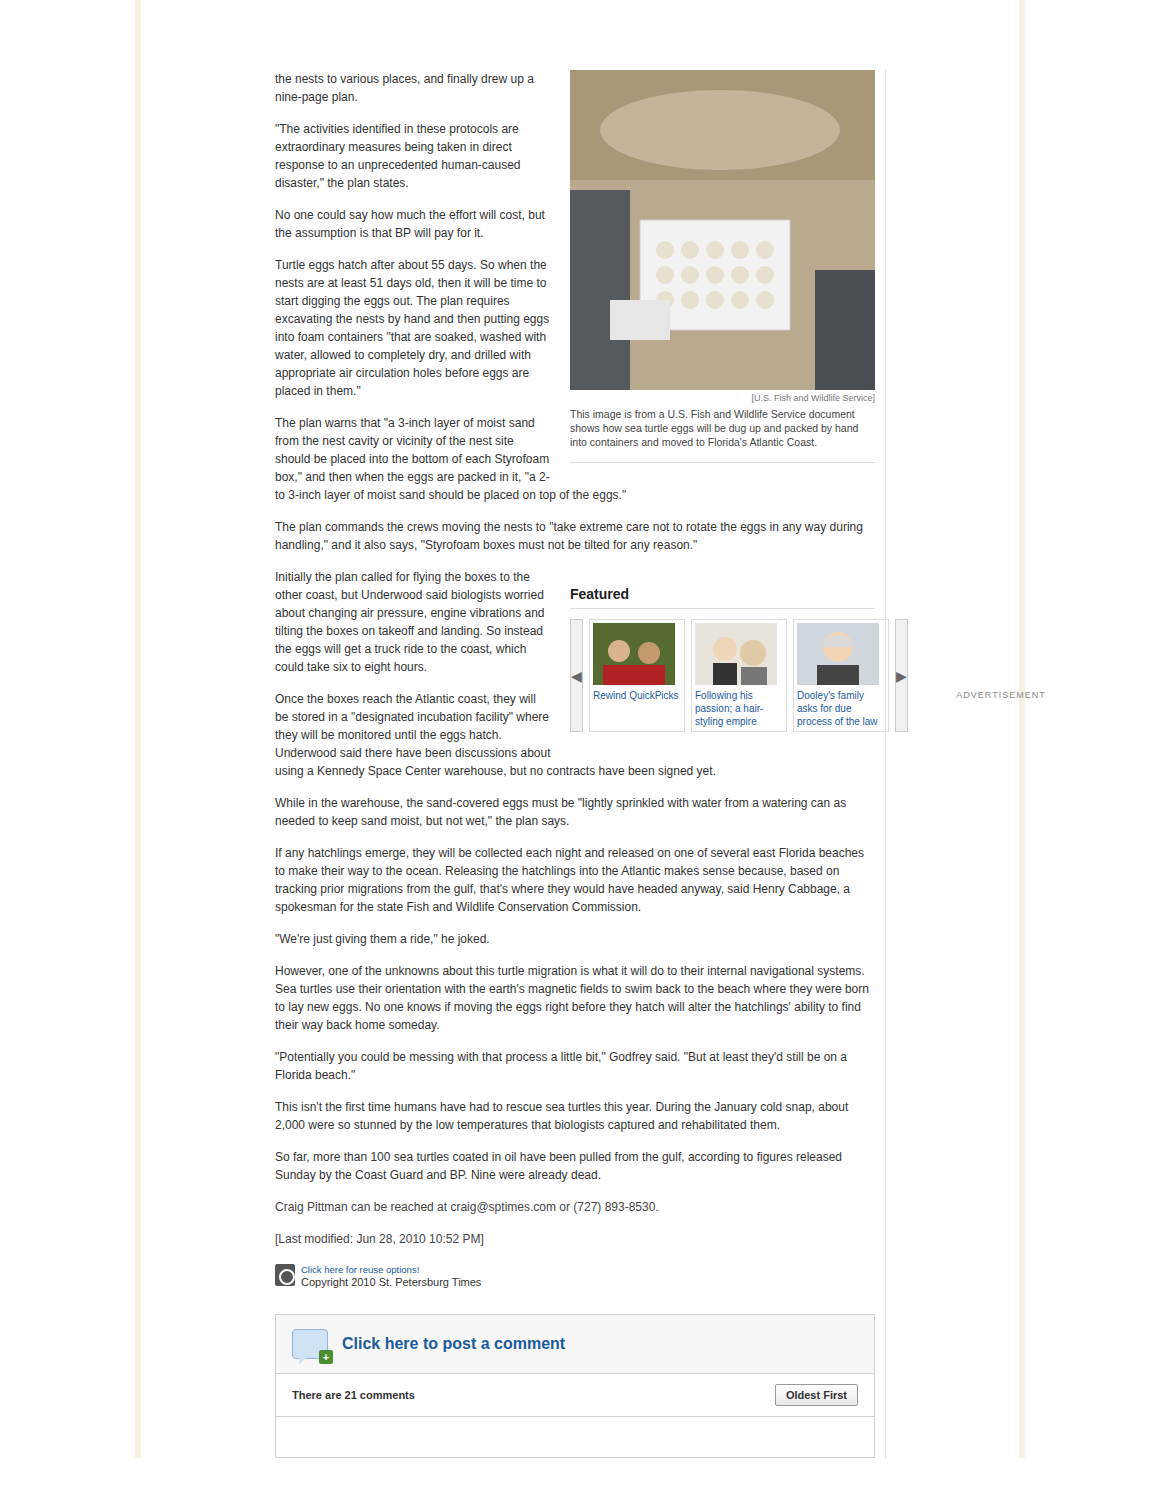[U.S. Fish and Wildlife Service]
This image is from a U.S. Fish and Wildlife Service document shows how sea turtle eggs will be dug up and packed by hand into containers and moved to Florida's Atlantic Coast.
the nests to various places, and finally drew up a nine-page plan.
"The activities identified in these protocols are extraordinary measures being taken in direct response to an unprecedented human-caused disaster," the plan states.
No one could say how much the effort will cost, but the assumption is that BP will pay for it.
Turtle eggs hatch after about 55 days. So when the nests are at least 51 days old, then it will be time to start digging the eggs out. The plan requires excavating the nests by hand and then putting eggs into foam containers "that are soaked, washed with water, allowed to completely dry, and drilled with appropriate air circulation holes before eggs are placed in them."
The plan warns that "a 3-inch layer of moist sand from the nest cavity or vicinity of the nest site should be placed into the bottom of each Styrofoam box," and then when the eggs are packed in it, "a 2- to 3-inch layer of moist sand should be placed on top of the eggs."
The plan commands the crews moving the nests to "take extreme care not to rotate the eggs in any way during handling," and it also says, "Styrofoam boxes must not be tilted for any reason."
Featured
◀
Rewind QuickPicks
Following his passion; a hair-styling empire
Dooley's family asks for due process of the law
▶
Initially the plan called for flying the boxes to the other coast, but Underwood said biologists worried about changing air pressure, engine vibrations and tilting the boxes on takeoff and landing. So instead the eggs will get a truck ride to the coast, which could take six to eight hours.
Once the boxes reach the Atlantic coast, they will be stored in a "designated incubation facility" where they will be monitored until the eggs hatch. Underwood said there have been discussions about using a Kennedy Space Center warehouse, but no contracts have been signed yet.
While in the warehouse, the sand-covered eggs must be "lightly sprinkled with water from a watering can as needed to keep sand moist, but not wet," the plan says.
If any hatchlings emerge, they will be collected each night and released on one of several east Florida beaches to make their way to the ocean. Releasing the hatchlings into the Atlantic makes sense because, based on tracking prior migrations from the gulf, that's where they would have headed anyway, said Henry Cabbage, a spokesman for the state Fish and Wildlife Conservation Commission.
"We're just giving them a ride," he joked.
However, one of the unknowns about this turtle migration is what it will do to their internal navigational systems. Sea turtles use their orientation with the earth's magnetic fields to swim back to the beach where they were born to lay new eggs. No one knows if moving the eggs right before they hatch will alter the hatchlings' ability to find their way back home someday.
"Potentially you could be messing with that process a little bit," Godfrey said. "But at least they'd still be on a Florida beach."
This isn't the first time humans have had to rescue sea turtles this year. During the January cold snap, about 2,000 were so stunned by the low temperatures that biologists captured and rehabilitated them.
So far, more than 100 sea turtles coated in oil have been pulled from the gulf, according to figures released Sunday by the Coast Guard and BP. Nine were already dead.
Craig Pittman can be reached at craig@sptimes.com or (727) 893-8530.
[Last modified: Jun 28, 2010 10:52 PM]
Click here for reuse options!
Copyright 2010 St. Petersburg Times
+
Click here to post a comment
There are 21 comments Oldest First
ADVERTISEMENT